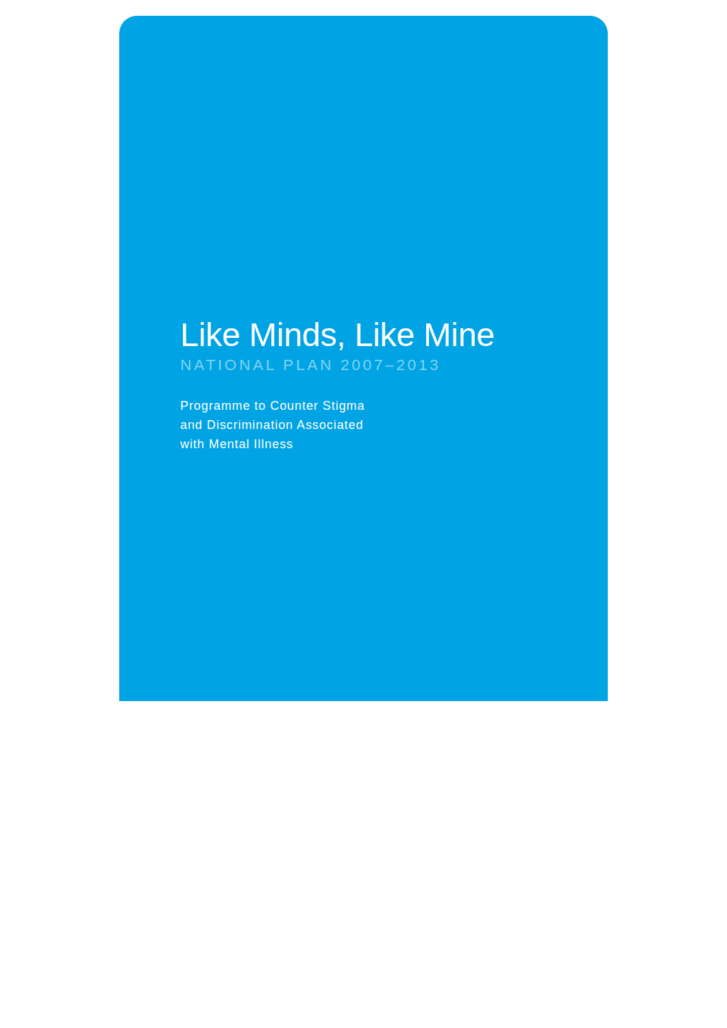Like Minds, Like Mine
National Plan 2007–2013
Programme to Counter Stigma and Discrimination Associated with Mental Illness